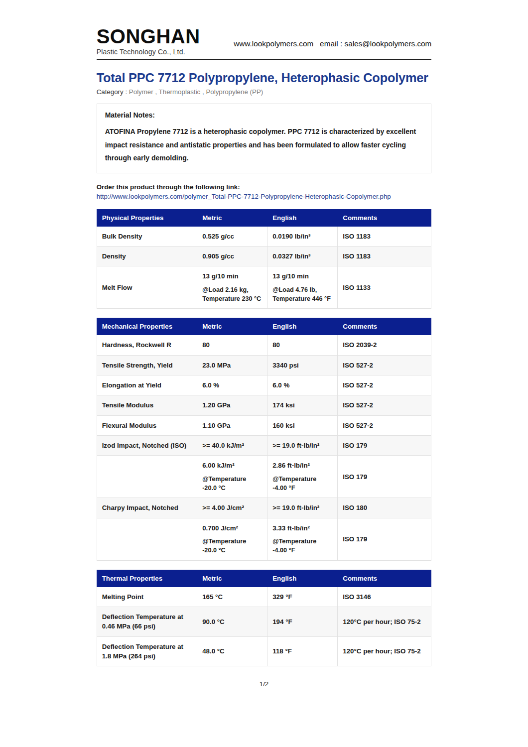SONGHAN
Plastic Technology Co., Ltd.
www.lookpolymers.com email : sales@lookpolymers.com
Total PPC 7712 Polypropylene, Heterophasic Copolymer
Category : Polymer , Thermoplastic , Polypropylene (PP)
Material Notes:
ATOFINA Propylene 7712 is a heterophasic copolymer. PPC 7712 is characterized by excellent impact resistance and antistatic properties and has been formulated to allow faster cycling through early demolding.
Order this product through the following link:
http://www.lookpolymers.com/polymer_Total-PPC-7712-Polypropylene-Heterophasic-Copolymer.php
| Physical Properties | Metric | English | Comments |
| --- | --- | --- | --- |
| Bulk Density | 0.525 g/cc | 0.0190 lb/in³ | ISO 1183 |
| Density | 0.905 g/cc | 0.0327 lb/in³ | ISO 1183 |
| Melt Flow | 13 g/10 min @Load 2.16 kg, Temperature 230 °C | 13 g/10 min @Load 4.76 lb, Temperature 446 °F | ISO 1133 |
| Mechanical Properties | Metric | English | Comments |
| --- | --- | --- | --- |
| Hardness, Rockwell R | 80 | 80 | ISO 2039-2 |
| Tensile Strength, Yield | 23.0 MPa | 3340 psi | ISO 527-2 |
| Elongation at Yield | 6.0 % | 6.0 % | ISO 527-2 |
| Tensile Modulus | 1.20 GPa | 174 ksi | ISO 527-2 |
| Flexural Modulus | 1.10 GPa | 160 ksi | ISO 527-2 |
| Izod Impact, Notched (ISO) | >= 40.0 kJ/m² | >= 19.0 ft-lb/in² | ISO 179 |
| | 6.00 kJ/m² @Temperature -20.0 °C | 2.86 ft-lb/in² @Temperature -4.00 °F | ISO 179 |
| Charpy Impact, Notched | >= 4.00 J/cm² | >= 19.0 ft-lb/in² | ISO 180 |
| | 0.700 J/cm² @Temperature -20.0 °C | 3.33 ft-lb/in² @Temperature -4.00 °F | ISO 179 |
| Thermal Properties | Metric | English | Comments |
| --- | --- | --- | --- |
| Melting Point | 165 °C | 329 °F | ISO 3146 |
| Deflection Temperature at 0.46 MPa (66 psi) | 90.0 °C | 194 °F | 120°C per hour; ISO 75-2 |
| Deflection Temperature at 1.8 MPa (264 psi) | 48.0 °C | 118 °F | 120°C per hour; ISO 75-2 |
1/2